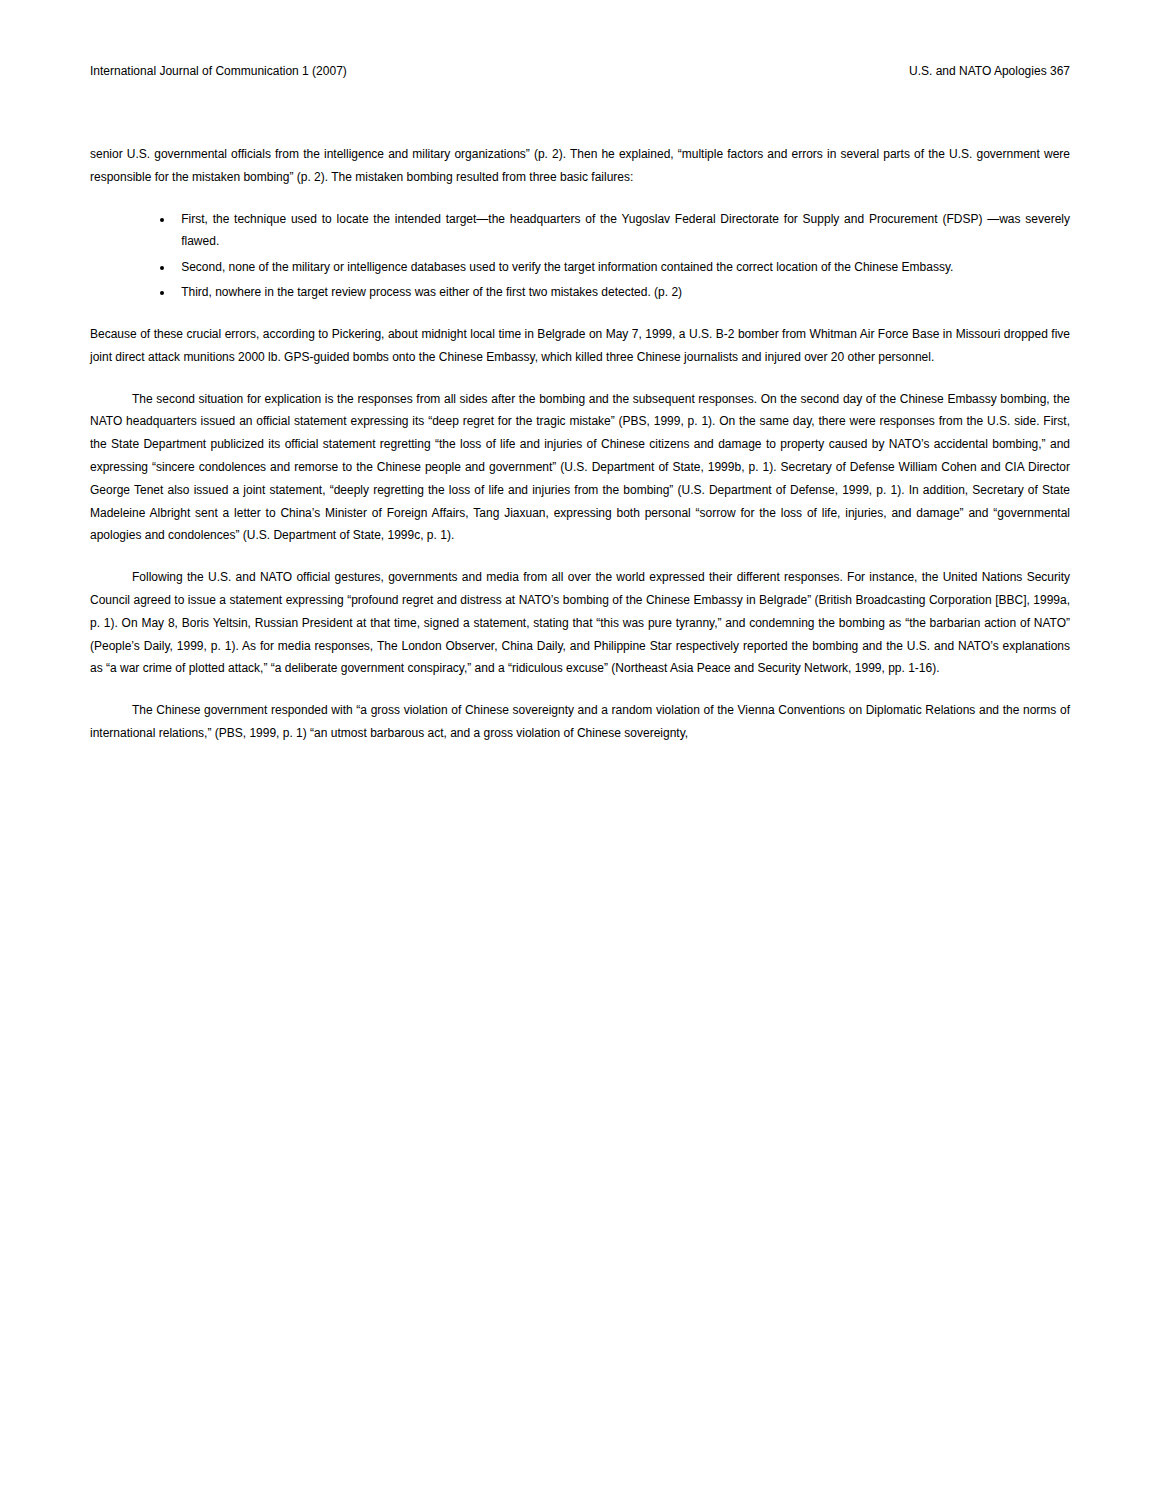International Journal of Communication 1 (2007) U.S. and NATO Apologies 367
senior U.S. governmental officials from the intelligence and military organizations” (p. 2). Then he explained, “multiple factors and errors in several parts of the U.S. government were responsible for the mistaken bombing” (p. 2). The mistaken bombing resulted from three basic failures:
First, the technique used to locate the intended target—the headquarters of the Yugoslav Federal Directorate for Supply and Procurement (FDSP) —was severely flawed.
Second, none of the military or intelligence databases used to verify the target information contained the correct location of the Chinese Embassy.
Third, nowhere in the target review process was either of the first two mistakes detected. (p. 2)
Because of these crucial errors, according to Pickering, about midnight local time in Belgrade on May 7, 1999, a U.S. B-2 bomber from Whitman Air Force Base in Missouri dropped five joint direct attack munitions 2000 lb. GPS-guided bombs onto the Chinese Embassy, which killed three Chinese journalists and injured over 20 other personnel.
The second situation for explication is the responses from all sides after the bombing and the subsequent responses. On the second day of the Chinese Embassy bombing, the NATO headquarters issued an official statement expressing its “deep regret for the tragic mistake” (PBS, 1999, p. 1). On the same day, there were responses from the U.S. side. First, the State Department publicized its official statement regretting “the loss of life and injuries of Chinese citizens and damage to property caused by NATO’s accidental bombing,” and expressing “sincere condolences and remorse to the Chinese people and government” (U.S. Department of State, 1999b, p. 1). Secretary of Defense William Cohen and CIA Director George Tenet also issued a joint statement, “deeply regretting the loss of life and injuries from the bombing” (U.S. Department of Defense, 1999, p. 1). In addition, Secretary of State Madeleine Albright sent a letter to China’s Minister of Foreign Affairs, Tang Jiaxuan, expressing both personal “sorrow for the loss of life, injuries, and damage” and “governmental apologies and condolences” (U.S. Department of State, 1999c, p. 1).
Following the U.S. and NATO official gestures, governments and media from all over the world expressed their different responses. For instance, the United Nations Security Council agreed to issue a statement expressing “profound regret and distress at NATO’s bombing of the Chinese Embassy in Belgrade” (British Broadcasting Corporation [BBC], 1999a, p. 1). On May 8, Boris Yeltsin, Russian President at that time, signed a statement, stating that “this was pure tyranny,” and condemning the bombing as “the barbarian action of NATO” (People’s Daily, 1999, p. 1). As for media responses, The London Observer, China Daily, and Philippine Star respectively reported the bombing and the U.S. and NATO’s explanations as “a war crime of plotted attack,” “a deliberate government conspiracy,” and a “ridiculous excuse” (Northeast Asia Peace and Security Network, 1999, pp. 1-16).
The Chinese government responded with “a gross violation of Chinese sovereignty and a random violation of the Vienna Conventions on Diplomatic Relations and the norms of international relations,” (PBS, 1999, p. 1) “an utmost barbarous act, and a gross violation of Chinese sovereignty,